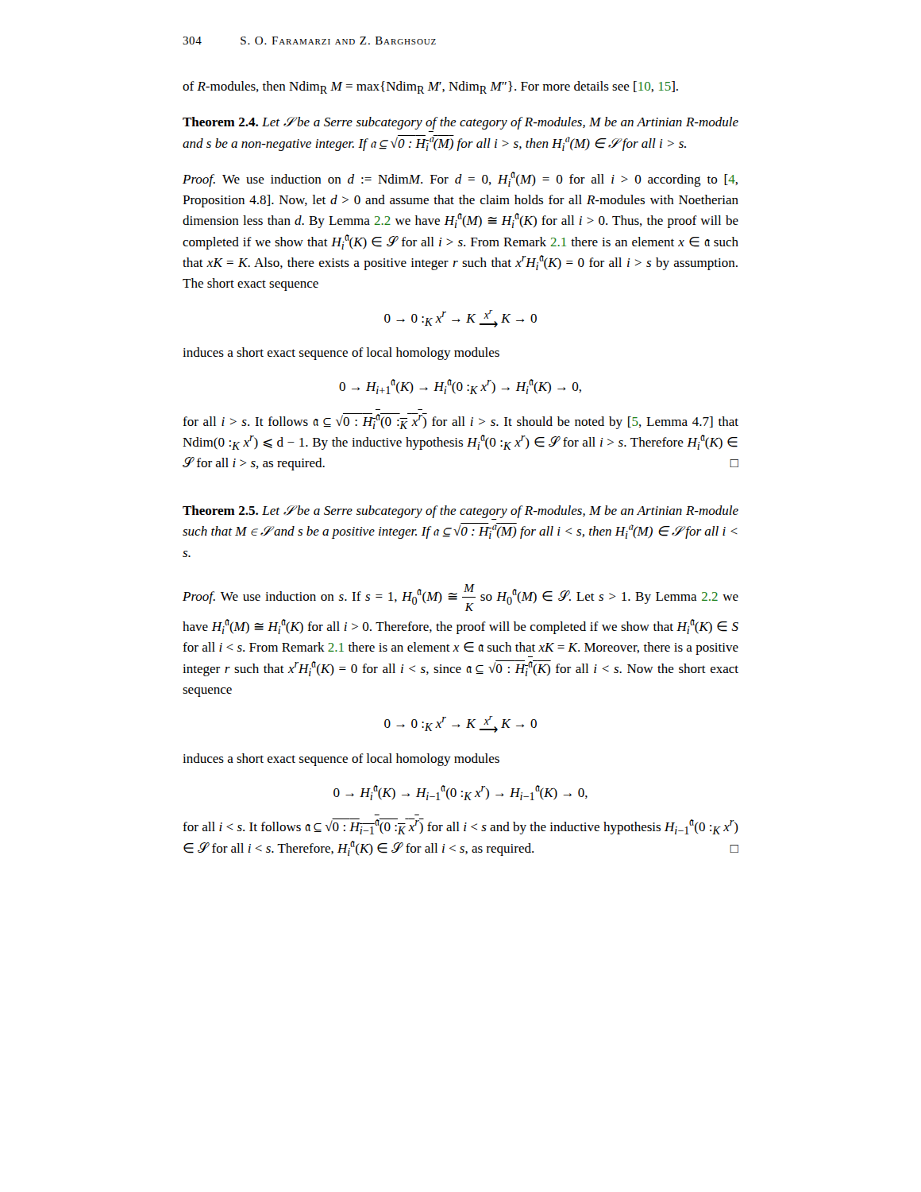304 S. O. Faramarzi and Z. Barghsouz
of R-modules, then NdimR M = max{NdimR M′, NdimR M″}. For more details see [10, 15].
Theorem 2.4. Let 𝒮 be a Serre subcategory of the category of R-modules, M be an Artinian R-module and s be a non-negative integer. If 𝔞 ⊆ √0 : Hi𝔞(M) for all i > s, then Hi𝔞(M) ∈ 𝒮 for all i > s.
Proof. We use induction on d := NdimM. For d = 0, Hi𝔞(M) = 0 for all i > 0 according to [4, Proposition 4.8]. Now, let d > 0 and assume that the claim holds for all R-modules with Noetherian dimension less than d. By Lemma 2.2 we have Hi𝔞(M) ≅ Hi𝔞(K) for all i > 0. Thus, the proof will be completed if we show that Hi𝔞(K) ∈ 𝒮 for all i > s. From Remark 2.1 there is an element x ∈ 𝔞 such that xK = K. Also, there exists a positive integer r such that xrHi𝔞(K) = 0 for all i > s by assumption. The short exact sequence
0 → 0 :K xr → K xr⟶ K → 0
induces a short exact sequence of local homology modules
0 → Hi+1𝔞(K) → Hi𝔞(0 :K xr) → Hi𝔞(K) → 0,
for all i > s. It follows 𝔞 ⊆ √0 : Hi𝔞(0 :K xr) for all i > s. It should be noted by [5, Lemma 4.7] that Ndim(0 :K xr) ⩽ d − 1. By the inductive hypothesis Hi𝔞(0 :K xr) ∈ 𝒮 for all i > s. Therefore Hi𝔞(K) ∈ 𝒮 for all i > s, as required. □
Theorem 2.5. Let 𝒮 be a Serre subcategory of the category of R-modules, M be an Artinian R-module such that M ∈ 𝒮 and s be a positive integer. If 𝔞 ⊆ √0 : Hi𝔞(M) for all i < s, then Hi𝔞(M) ∈ 𝒮 for all i < s.
Proof. We use induction on s. If s = 1, H0𝔞(M) ≅ MK so H0𝔞(M) ∈ 𝒮. Let s > 1. By Lemma 2.2 we have Hi𝔞(M) ≅ Hi𝔞(K) for all i > 0. Therefore, the proof will be completed if we show that Hi𝔞(K) ∈ S for all i < s. From Remark 2.1 there is an element x ∈ 𝔞 such that xK = K. Moreover, there is a positive integer r such that xrHi𝔞(K) = 0 for all i < s, since 𝔞 ⊆ √0 : Hi𝔞(K) for all i < s. Now the short exact sequence
0 → 0 :K xr → K xr⟶ K → 0
induces a short exact sequence of local homology modules
0 → Hi𝔞(K) → Hi−1𝔞(0 :K xr) → Hi−1𝔞(K) → 0,
for all i < s. It follows 𝔞 ⊆ √0 : Hi−1𝔞(0 :K xr) for all i < s and by the inductive hypothesis Hi−1𝔞(0 :K xr) ∈ 𝒮 for all i < s. Therefore, Hi𝔞(K) ∈ 𝒮 for all i < s, as required. □